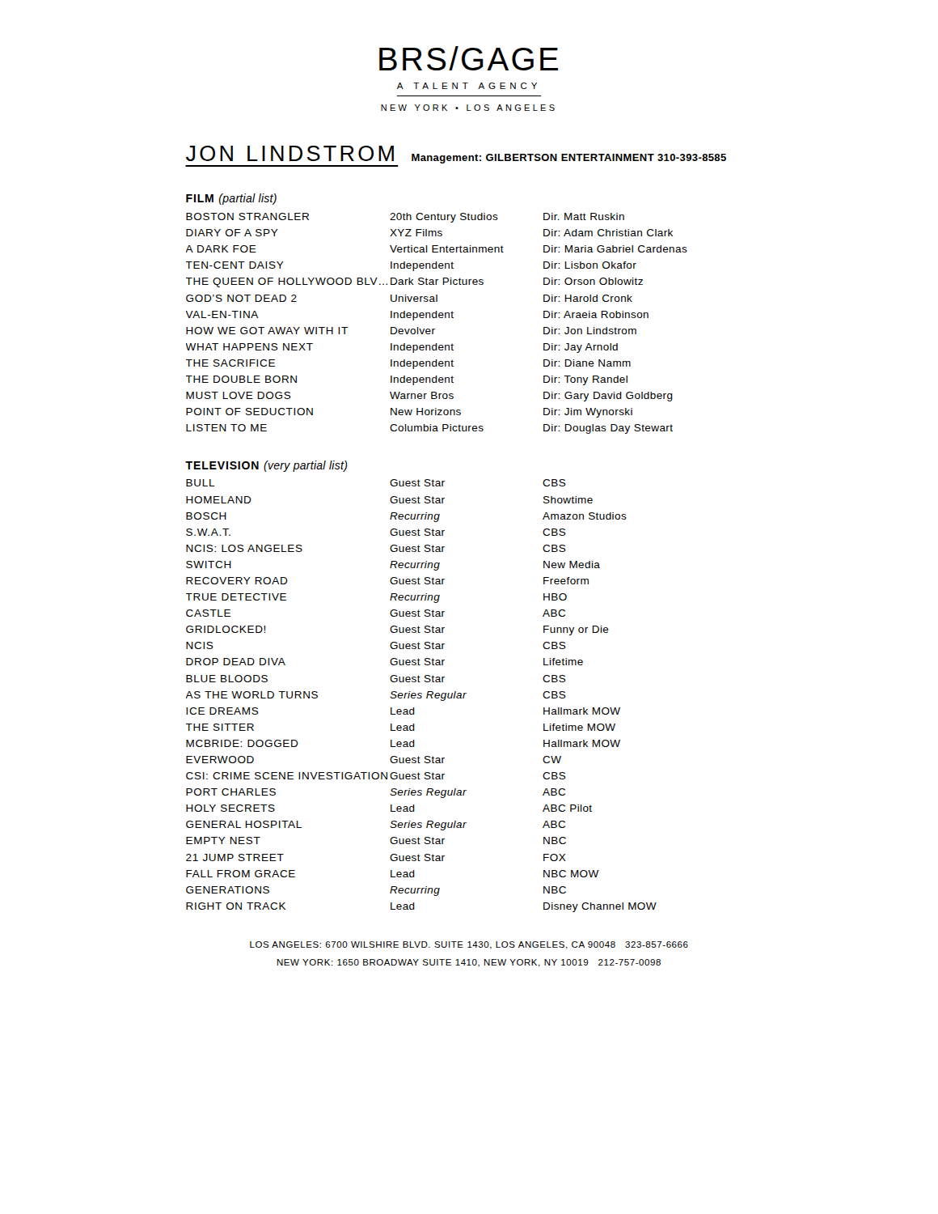BRS/GAGE
A TALENT AGENCY
NEW YORK • LOS ANGELES
JON LINDSTROM
Management: GILBERTSON ENTERTAINMENT 310-393-8585
FILM (partial list)
| BOSTON STRANGLER | 20th Century Studios | Dir. Matt Ruskin |
| DIARY OF A SPY | XYZ Films | Dir: Adam Christian Clark |
| A DARK FOE | Vertical Entertainment | Dir: Maria Gabriel Cardenas |
| TEN-CENT DAISY | Independent | Dir: Lisbon Okafor |
| THE QUEEN OF HOLLYWOOD BLVD. | Dark Star Pictures | Dir: Orson Oblowitz |
| GOD’S NOT DEAD 2 | Universal | Dir: Harold Cronk |
| VAL-EN-TINA | Independent | Dir: Araeia Robinson |
| HOW WE GOT AWAY WITH IT | Devolver | Dir: Jon Lindstrom |
| WHAT HAPPENS NEXT | Independent | Dir: Jay Arnold |
| THE SACRIFICE | Independent | Dir: Diane Namm |
| THE DOUBLE BORN | Independent | Dir: Tony Randel |
| MUST LOVE DOGS | Warner Bros | Dir: Gary David Goldberg |
| POINT OF SEDUCTION | New Horizons | Dir: Jim Wynorski |
| LISTEN TO ME | Columbia Pictures | Dir: Douglas Day Stewart |
TELEVISION (very partial list)
| BULL | Guest Star | CBS |
| HOMELAND | Guest Star | Showtime |
| BOSCH | Recurring | Amazon Studios |
| S.W.A.T. | Guest Star | CBS |
| NCIS: LOS ANGELES | Guest Star | CBS |
| SWITCH | Recurring | New Media |
| RECOVERY ROAD | Guest Star | Freeform |
| TRUE DETECTIVE | Recurring | HBO |
| CASTLE | Guest Star | ABC |
| GRIDLOCKED! | Guest Star | Funny or Die |
| NCIS | Guest Star | CBS |
| DROP DEAD DIVA | Guest Star | Lifetime |
| BLUE BLOODS | Guest Star | CBS |
| AS THE WORLD TURNS | Series Regular | CBS |
| ICE DREAMS | Lead | Hallmark MOW |
| THE SITTER | Lead | Lifetime MOW |
| MCBRIDE: DOGGED | Lead | Hallmark MOW |
| EVERWOOD | Guest Star | CW |
| CSI: CRIME SCENE INVESTIGATION | Guest Star | CBS |
| PORT CHARLES | Series Regular | ABC |
| HOLY SECRETS | Lead | ABC Pilot |
| GENERAL HOSPITAL | Series Regular | ABC |
| EMPTY NEST | Guest Star | NBC |
| 21 JUMP STREET | Guest Star | FOX |
| FALL FROM GRACE | Lead | NBC MOW |
| GENERATIONS | Recurring | NBC |
| RIGHT ON TRACK | Lead | Disney Channel MOW |
LOS ANGELES: 6700 WILSHIRE BLVD. SUITE 1430, LOS ANGELES, CA 90048 323-857-6666
NEW YORK: 1650 BROADWAY SUITE 1410, NEW YORK, NY 10019 212-757-0098